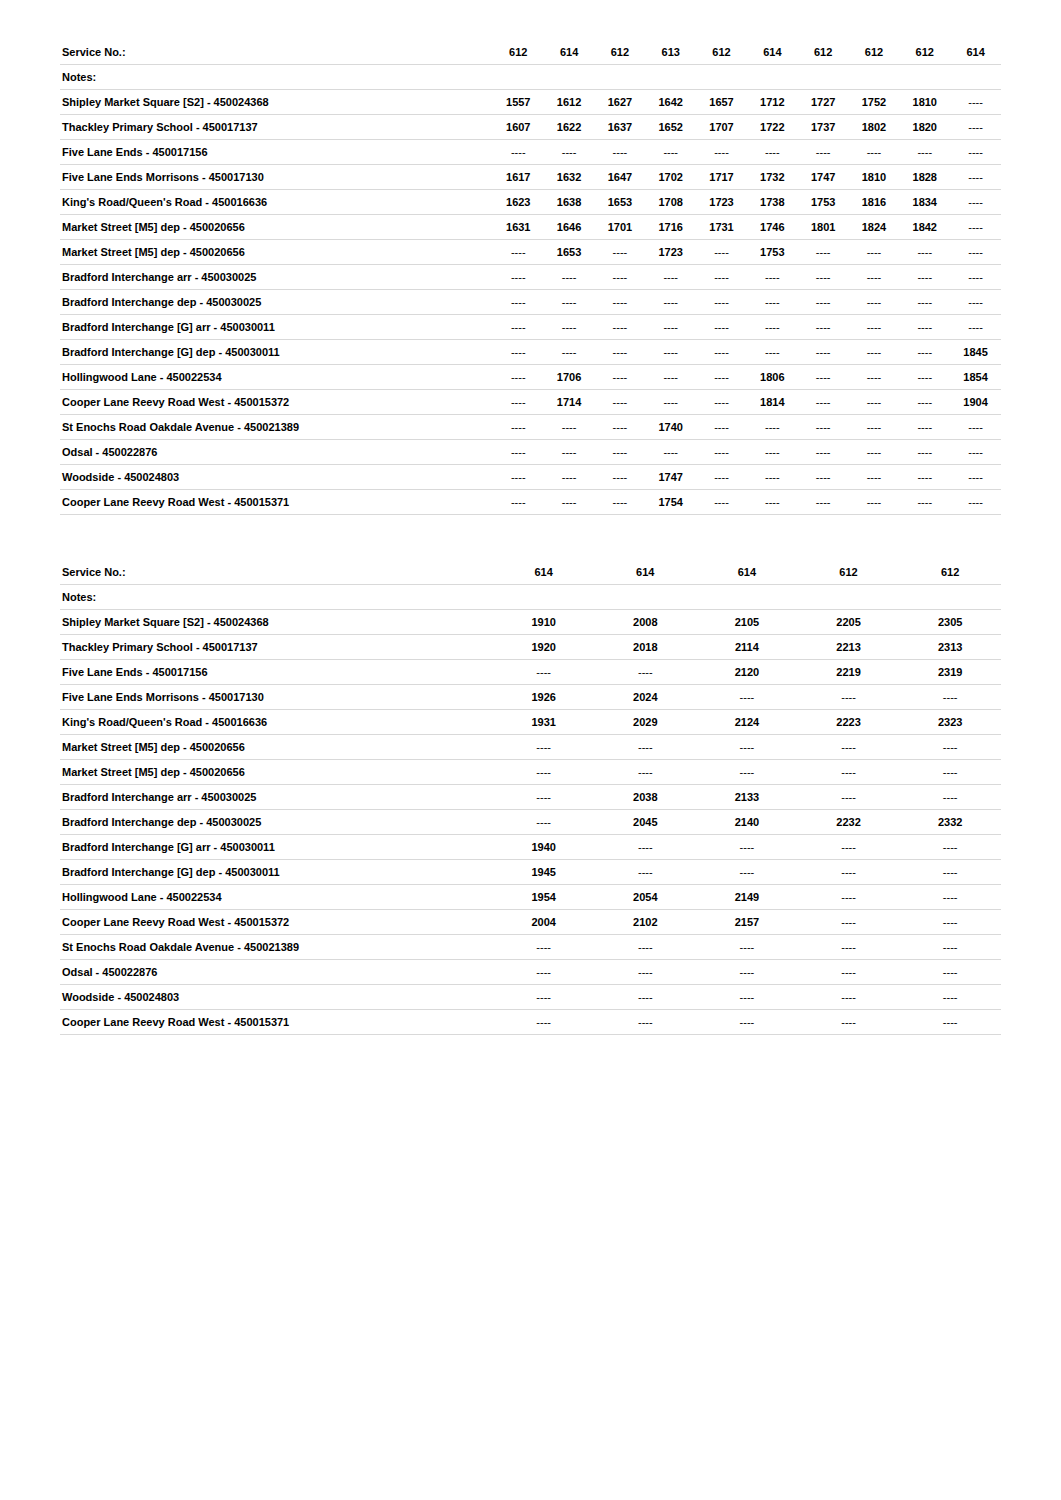| Service No.: | 612 | 614 | 612 | 613 | 612 | 614 | 612 | 612 | 612 | 614 |
| --- | --- | --- | --- | --- | --- | --- | --- | --- | --- | --- |
| Notes: | | | | | | | | | | |
| Shipley Market Square [S2] - 450024368 | 1557 | 1612 | 1627 | 1642 | 1657 | 1712 | 1727 | 1752 | 1810 | ---- |
| Thackley Primary School - 450017137 | 1607 | 1622 | 1637 | 1652 | 1707 | 1722 | 1737 | 1802 | 1820 | ---- |
| Five Lane Ends - 450017156 | ---- | ---- | ---- | ---- | ---- | ---- | ---- | ---- | ---- | ---- |
| Five Lane Ends Morrisons - 450017130 | 1617 | 1632 | 1647 | 1702 | 1717 | 1732 | 1747 | 1810 | 1828 | ---- |
| King's Road/Queen's Road - 450016636 | 1623 | 1638 | 1653 | 1708 | 1723 | 1738 | 1753 | 1816 | 1834 | ---- |
| Market Street [M5] dep - 450020656 | 1631 | 1646 | 1701 | 1716 | 1731 | 1746 | 1801 | 1824 | 1842 | ---- |
| Market Street [M5] dep - 450020656 | ---- | 1653 | ---- | 1723 | ---- | 1753 | ---- | ---- | ---- | ---- |
| Bradford Interchange arr - 450030025 | ---- | ---- | ---- | ---- | ---- | ---- | ---- | ---- | ---- | ---- |
| Bradford Interchange dep - 450030025 | ---- | ---- | ---- | ---- | ---- | ---- | ---- | ---- | ---- | ---- |
| Bradford Interchange [G] arr - 450030011 | ---- | ---- | ---- | ---- | ---- | ---- | ---- | ---- | ---- | ---- |
| Bradford Interchange [G] dep - 450030011 | ---- | ---- | ---- | ---- | ---- | ---- | ---- | ---- | ---- | 1845 |
| Hollingwood Lane - 450022534 | ---- | 1706 | ---- | ---- | ---- | 1806 | ---- | ---- | ---- | 1854 |
| Cooper Lane Reevy Road West - 450015372 | ---- | 1714 | ---- | ---- | ---- | 1814 | ---- | ---- | ---- | 1904 |
| St Enochs Road Oakdale Avenue - 450021389 | ---- | ---- | ---- | 1740 | ---- | ---- | ---- | ---- | ---- | ---- |
| Odsal - 450022876 | ---- | ---- | ---- | ---- | ---- | ---- | ---- | ---- | ---- | ---- |
| Woodside - 450024803 | ---- | ---- | ---- | 1747 | ---- | ---- | ---- | ---- | ---- | ---- |
| Cooper Lane Reevy Road West - 450015371 | ---- | ---- | ---- | 1754 | ---- | ---- | ---- | ---- | ---- | ---- |
| Service No.: | 614 | 614 | 614 | 612 | 612 |
| --- | --- | --- | --- | --- | --- |
| Notes: | | | | | |
| Shipley Market Square [S2] - 450024368 | 1910 | 2008 | 2105 | 2205 | 2305 |
| Thackley Primary School - 450017137 | 1920 | 2018 | 2114 | 2213 | 2313 |
| Five Lane Ends - 450017156 | ---- | ---- | 2120 | 2219 | 2319 |
| Five Lane Ends Morrisons - 450017130 | 1926 | 2024 | ---- | ---- | ---- |
| King's Road/Queen's Road - 450016636 | 1931 | 2029 | 2124 | 2223 | 2323 |
| Market Street [M5] dep - 450020656 | ---- | ---- | ---- | ---- | ---- |
| Market Street [M5] dep - 450020656 | ---- | ---- | ---- | ---- | ---- |
| Bradford Interchange arr - 450030025 | ---- | 2038 | 2133 | ---- | ---- |
| Bradford Interchange dep - 450030025 | ---- | 2045 | 2140 | 2232 | 2332 |
| Bradford Interchange [G] arr - 450030011 | 1940 | ---- | ---- | ---- | ---- |
| Bradford Interchange [G] dep - 450030011 | 1945 | ---- | ---- | ---- | ---- |
| Hollingwood Lane - 450022534 | 1954 | 2054 | 2149 | ---- | ---- |
| Cooper Lane Reevy Road West - 450015372 | 2004 | 2102 | 2157 | ---- | ---- |
| St Enochs Road Oakdale Avenue - 450021389 | ---- | ---- | ---- | ---- | ---- |
| Odsal - 450022876 | ---- | ---- | ---- | ---- | ---- |
| Woodside - 450024803 | ---- | ---- | ---- | ---- | ---- |
| Cooper Lane Reevy Road West - 450015371 | ---- | ---- | ---- | ---- | ---- |